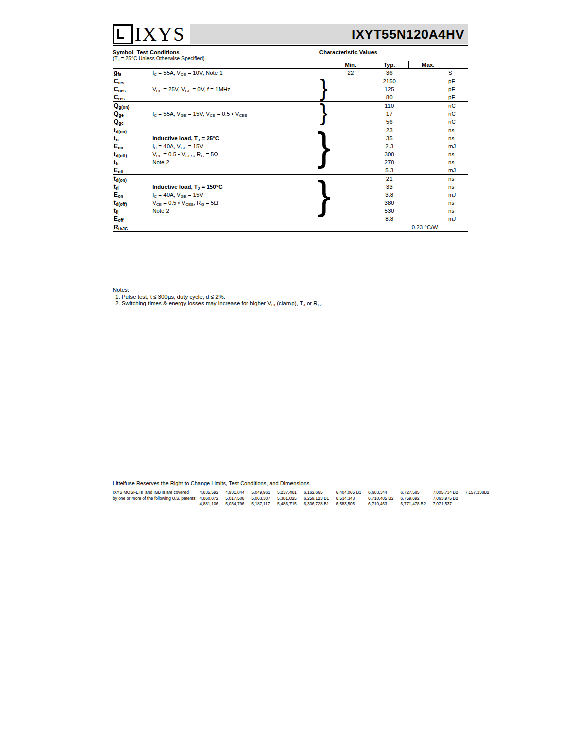IXYS
IXYT55N120A4HV
Symbol Test Conditions
(TJ = 25°C Unless Otherwise Specified)
Characteristic Values
| | | | Min. | Typ. | Max. | |
| g fs | I C = 55A, V CE = 10V, Note 1 | | 22 | 36 | | S |
| C ies | V CE = 25V, V GE = 0V, f = 1MHz | } | | 2150 | | pF |
| C oes | | 125 | | pF |
| C res | | 80 | | pF |
| Q g(on) | I C = 55A, V GE = 15V, V CE = 0.5 • V CES | } | | 110 | | nC |
| Q ge | | 17 | | nC |
| Q gc | | 56 | | nC |
| t d(on) | | } | | 23 | | ns |
| t ri | Inductive load, T J = 25°C | | 35 | | ns |
| E on | I C = 40A, V GE = 15V | | 2.3 | | mJ |
| t d(off) | V CE = 0.5 • V CES , R G = 5Ω | | 300 | | ns |
| t fi | Note 2 | | 270 | | ns |
| E off | | | 5.3 | | mJ |
| t d(on) | | } | | 21 | | ns |
| t ri | Inductive load, T J = 150°C | | 33 | | ns |
| E on | I C = 40A, V GE = 15V | | 3.8 | | mJ |
| t d(off) | V CE = 0.5 • V CES , R G = 5Ω | | 380 | | ns |
| t fi | Note 2 | | 530 | | ns |
| E off | | | 8.8 | | mJ |
| R thJC | | | | | 0.23 °C/W |
Notes:
Pulse test, t ≤ 300µs, duty cycle, d ≤ 2%.
Switching times & energy losses may increase for higher VCE(clamp), TJ or RG.
Littelfuse Reserves the Right to Change Limits, Test Conditions, and Dimensions.
IXYS MOSFETs and IGBTs are covered
by one or more of the following U.S. patents:
4,835,592
4,860,072
4,881,106
4,931,844
5,017,508
5,034,796
5,049,961
5,063,307
5,187,117
5,237,481
5,381,025
5,486,715
6,162,665
6,259,123 B1
6,306,728 B1
6,404,065 B1
6,534,343
6,583,505
6,683,344
6,710,405 B2
6,710,463
6,727,585
6,759,692
6,771,478 B2
7,005,734 B2
7,063,975 B2
7,071,537
7,157,338B2